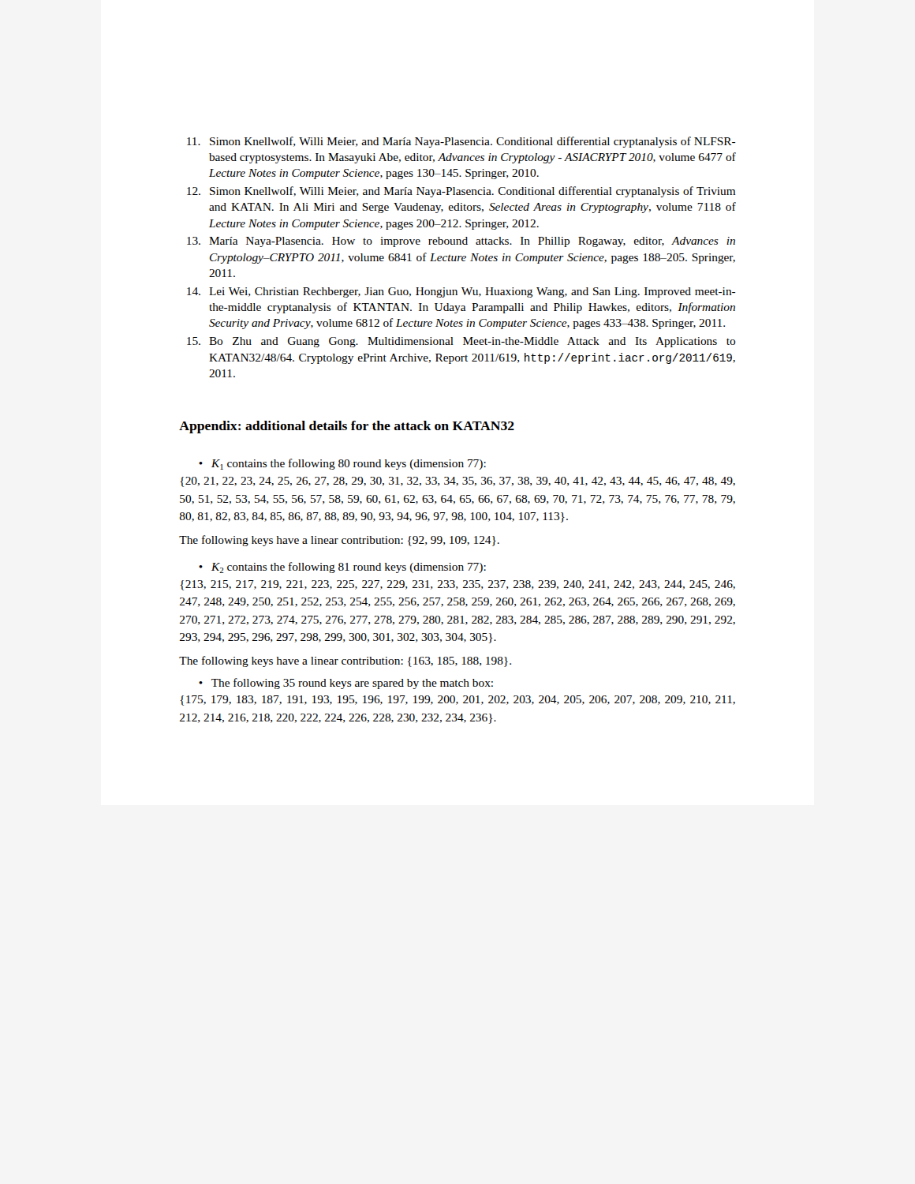Simon Knellwolf, Willi Meier, and María Naya-Plasencia. Conditional differential cryptanalysis of NLFSR-based cryptosystems. In Masayuki Abe, editor, Advances in Cryptology - ASIACRYPT 2010, volume 6477 of Lecture Notes in Computer Science, pages 130–145. Springer, 2010.
Simon Knellwolf, Willi Meier, and María Naya-Plasencia. Conditional differential cryptanalysis of Trivium and KATAN. In Ali Miri and Serge Vaudenay, editors, Selected Areas in Cryptography, volume 7118 of Lecture Notes in Computer Science, pages 200–212. Springer, 2012.
María Naya-Plasencia. How to improve rebound attacks. In Phillip Rogaway, editor, Advances in Cryptology–CRYPTO 2011, volume 6841 of Lecture Notes in Computer Science, pages 188–205. Springer, 2011.
Lei Wei, Christian Rechberger, Jian Guo, Hongjun Wu, Huaxiong Wang, and San Ling. Improved meet-in-the-middle cryptanalysis of KTANTAN. In Udaya Parampalli and Philip Hawkes, editors, Information Security and Privacy, volume 6812 of Lecture Notes in Computer Science, pages 433–438. Springer, 2011.
Bo Zhu and Guang Gong. Multidimensional Meet-in-the-Middle Attack and Its Applications to KATAN32/48/64. Cryptology ePrint Archive, Report 2011/619, http://eprint.iacr.org/2011/619, 2011.
Appendix: additional details for the attack on KATAN32
• K1 contains the following 80 round keys (dimension 77):
{20, 21, 22, 23, 24, 25, 26, 27, 28, 29, 30, 31, 32, 33, 34, 35, 36, 37, 38, 39, 40, 41, 42, 43, 44, 45, 46, 47, 48, 49, 50, 51, 52, 53, 54, 55, 56, 57, 58, 59, 60, 61, 62, 63, 64, 65, 66, 67, 68, 69, 70, 71, 72, 73, 74, 75, 76, 77, 78, 79, 80, 81, 82, 83, 84, 85, 86, 87, 88, 89, 90, 93, 94, 96, 97, 98, 100, 104, 107, 113}.
The following keys have a linear contribution: {92, 99, 109, 124}.
• K2 contains the following 81 round keys (dimension 77):
{213, 215, 217, 219, 221, 223, 225, 227, 229, 231, 233, 235, 237, 238, 239, 240, 241, 242, 243, 244, 245, 246, 247, 248, 249, 250, 251, 252, 253, 254, 255, 256, 257, 258, 259, 260, 261, 262, 263, 264, 265, 266, 267, 268, 269, 270, 271, 272, 273, 274, 275, 276, 277, 278, 279, 280, 281, 282, 283, 284, 285, 286, 287, 288, 289, 290, 291, 292, 293, 294, 295, 296, 297, 298, 299, 300, 301, 302, 303, 304, 305}.
The following keys have a linear contribution: {163, 185, 188, 198}.
• The following 35 round keys are spared by the match box:
{175, 179, 183, 187, 191, 193, 195, 196, 197, 199, 200, 201, 202, 203, 204, 205, 206, 207, 208, 209, 210, 211, 212, 214, 216, 218, 220, 222, 224, 226, 228, 230, 232, 234, 236}.